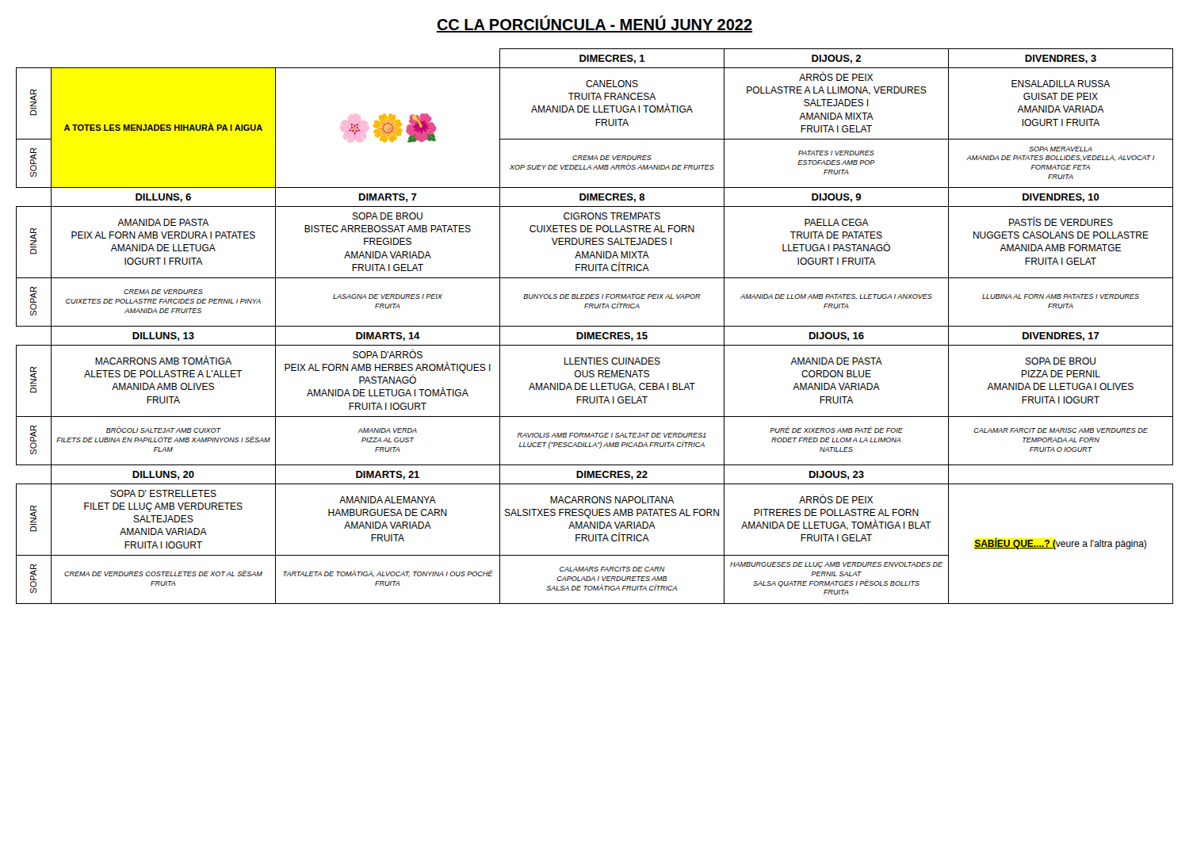CC LA PORCIÚNCULA - MENÚ JUNY 2022
| | | | DIMECRES, 1 | DIJOUS, 2 | DIVENDRES, 3 |
| DINAR | A TOTES LES MENJADES HIHAURÀ PA I AIGUA | 🌸🌼🌺 | CANELONS TRUITA FRANCESA AMANIDA DE LLETUGA I TOMÀTIGA FRUITA | ARRÒS DE PEIX POLLASTRE A LA LLIMONA, VERDURES SALTEJADES I AMANIDA MIXTA FRUITA I GELAT | ENSALADILLA RUSSA GUISAT DE PEIX AMANIDA VARIADA IOGURT I FRUITA |
| SOPAR | CREMA DE VERDURES XOP SUEY DE VEDELLA AMB ARRÒS AMANIDA DE FRUITES | PATATES I VERDURES ESTOFADES AMB POP FRUITA | SOPA MERAVELLA AMANIDA DE PATATES BOLLIDES,VEDELLA, ALVOCAT I FORMATGE FETA FRUITA |
| | DILLUNS, 6 | DIMARTS, 7 | DIMECRES, 8 | DIJOUS, 9 | DIVENDRES, 10 |
| DINAR | AMANIDA DE PASTA PEIX AL FORN AMB VERDURA I PATATES AMANIDA DE LLETUGA IOGURT I FRUITA | SOPA DE BROU BISTEC ARREBOSSAT AMB PATATES FREGIDES AMANIDA VARIADA FRUITA I GELAT | CIGRONS TREMPATS CUIXETES DE POLLASTRE AL FORN VERDURES SALTEJADES I AMANIDA MIXTA FRUITA CÍTRICA | PAELLA CEGA TRUITA DE PATATES LLETUGA I PASTANAGÓ IOGURT I FRUITA | PASTÍS DE VERDURES NUGGETS CASOLANS DE POLLASTRE AMANIDA AMB FORMATGE FRUITA I GELAT |
| SOPAR | CREMA DE VERDURES CUIXETES DE POLLASTRE FARCIDES DE PERNIL I PINYA AMANIDA DE FRUITES | LASAGNA DE VERDURES I PEIX FRUITA | BUNYOLS DE BLEDES I FORMATGE PEIX AL VAPOR FRUITA CÍTRICA | AMANIDA DE LLOM AMB PATATES, LLETUGA I ANXOVES FRUITA | LLUBINA AL FORN AMB PATATES I VERDURES FRUITA |
| | DILLUNS, 13 | DIMARTS, 14 | DIMECRES, 15 | DIJOUS, 16 | DIVENDRES, 17 |
| DINAR | MACARRONS AMB TOMÀTIGA ALETES DE POLLASTRE A L'ALLET AMANIDA AMB OLIVES FRUITA | SOPA D'ARRÒS PEIX AL FORN AMB HERBES AROMÀTIQUES I PASTANAGÓ AMANIDA DE LLETUGA I TOMÀTIGA FRUITA I IOGURT | LLENTIES CUINADES OUS REMENATS AMANIDA DE LLETUGA, CEBA I BLAT FRUITA I GELAT | AMANIDA DE PASTA CORDON BLUE AMANIDA VARIADA FRUITA | SOPA DE BROU PIZZA DE PERNIL AMANIDA DE LLETUGA I OLIVES FRUITA I IOGURT |
| SOPAR | BRÒCOLI SALTEJAT AMB CUIXOT FILETS DE LUBINA EN PAPILLOTE AMB XAMPINYONS I SÈSAM FLAM | AMANIDA VERDA PIZZA AL GUST FRUITA | RAVIOLIS AMB FORMATGE I SALTEJAT DE VERDURES1 LLUCET ("PESCADILLA") AMB PICADA FRUITA CÍTRICA | PURÉ DE XIXEROS AMB PATÉ DE FOIE RODET FRED DE LLOM A LA LLIMONA NATILLES | CALAMAR FARCIT DE MARISC AMB VERDURES DE TEMPORADA AL FORN FRUITA O IOGURT |
| | DILLUNS, 20 | DIMARTS, 21 | DIMECRES, 22 | DIJOUS, 23 | |
| DINAR | SOPA D' ESTRELLETES FILET DE LLUÇ AMB VERDURETES SALTEJADES AMANIDA VARIADA FRUITA I IOGURT | AMANIDA ALEMANYA HAMBURGUESA DE CARN AMANIDA VARIADA FRUITA | MACARRONS NAPOLITANA SALSITXES FRESQUES AMB PATATES AL FORN AMANIDA VARIADA FRUITA CÍTRICA | ARRÒS DE PEIX PITRERES DE POLLASTRE AL FORN AMANIDA DE LLETUGA, TOMÀTIGA I BLAT FRUITA I GELAT | SABÍEU QUE....? ( veure a l'altra pàgina) |
| SOPAR | CREMA DE VERDURES COSTELLETES DE XOT AL SÈSAM FRUITA | TARTALETA DE TOMÀTIGA, ALVOCAT, TONYINA I OUS POCHÉ FRUITA | CALAMARS FARCITS DE CARN CAPOLADA I VERDURETES AMB SALSA DE TOMÀTIGA FRUITA CÍTRICA | HAMBURGUESES DE LLUÇ AMB VERDURES ENVOLTADES DE PERNIL SALAT SALSA QUATRE FORMATGES I PÈSOLS BOLLITS FRUITA |